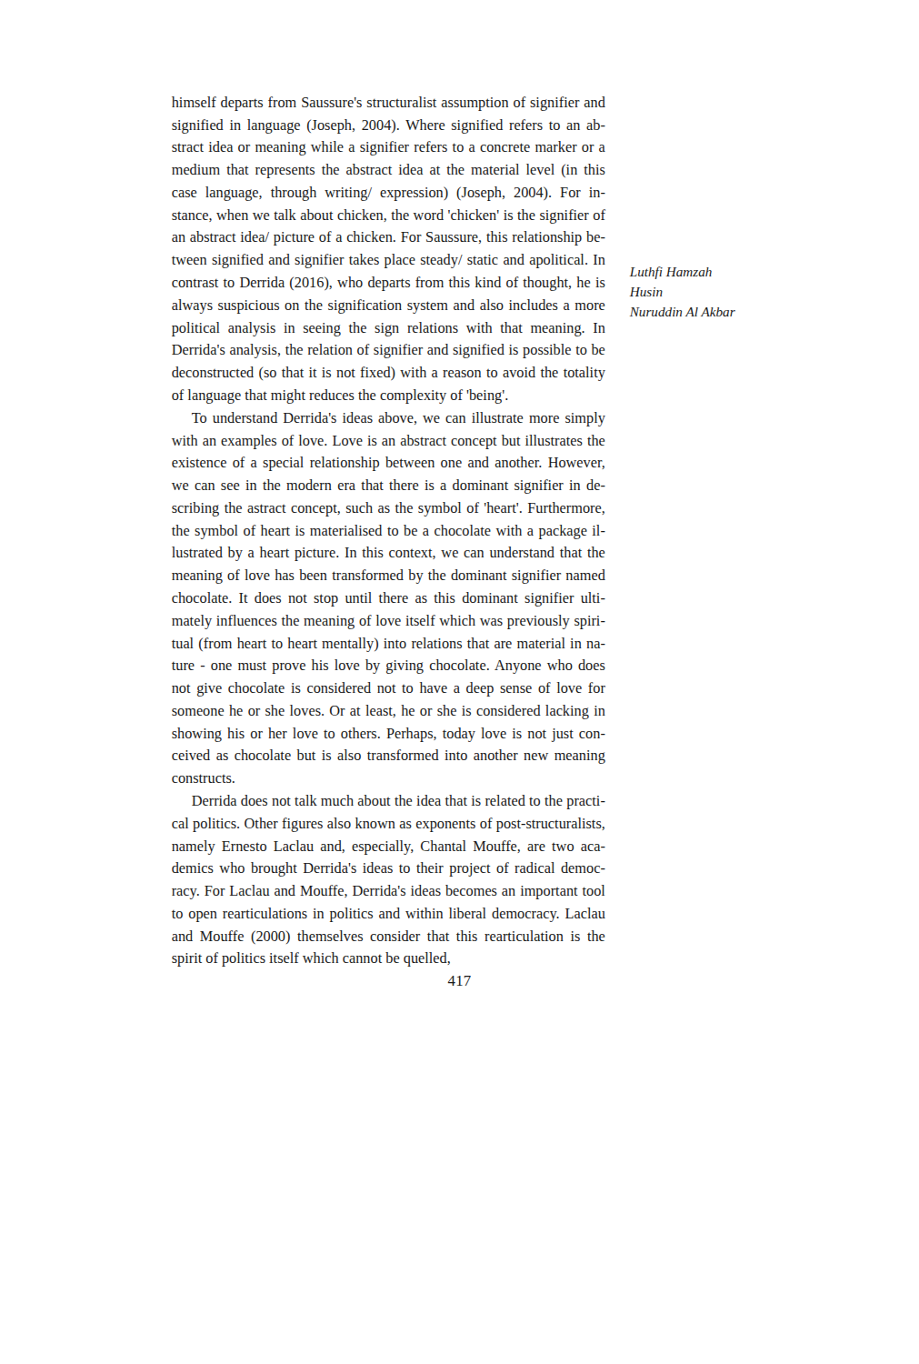himself departs from Saussure's structuralist assumption of signifier and signified in language (Joseph, 2004). Where signified refers to an abstract idea or meaning while a signifier refers to a concrete marker or a medium that represents the abstract idea at the material level (in this case language, through writing/ expression) (Joseph, 2004). For instance, when we talk about chicken, the word 'chicken' is the signifier of an abstract idea/ picture of a chicken. For Saussure, this relationship between signified and signifier takes place steady/ static and apolitical. In contrast to Derrida (2016), who departs from this kind of thought, he is always suspicious on the signification system and also includes a more political analysis in seeing the sign relations with that meaning. In Derrida's analysis, the relation of signifier and signified is possible to be deconstructed (so that it is not fixed) with a reason to avoid the totality of language that might reduces the complexity of 'being'.
To understand Derrida's ideas above, we can illustrate more simply with an examples of love. Love is an abstract concept but illustrates the existence of a special relationship between one and another. However, we can see in the modern era that there is a dominant signifier in describing the astract concept, such as the symbol of 'heart'. Furthermore, the symbol of heart is materialised to be a chocolate with a package illustrated by a heart picture. In this context, we can understand that the meaning of love has been transformed by the dominant signifier named chocolate. It does not stop until there as this dominant signifier ultimately influences the meaning of love itself which was previously spiritual (from heart to heart mentally) into relations that are material in nature - one must prove his love by giving chocolate. Anyone who does not give chocolate is considered not to have a deep sense of love for someone he or she loves. Or at least, he or she is considered lacking in showing his or her love to others. Perhaps, today love is not just conceived as chocolate but is also transformed into another new meaning constructs.
Derrida does not talk much about the idea that is related to the practical politics. Other figures also known as exponents of post-structuralists, namely Ernesto Laclau and, especially, Chantal Mouffe, are two academics who brought Derrida's ideas to their project of radical democracy. For Laclau and Mouffe, Derrida's ideas becomes an important tool to open rearticulations in politics and within liberal democracy. Laclau and Mouffe (2000) themselves consider that this rearticulation is the spirit of politics itself which cannot be quelled,
Luthfi Hamzah Husin
Nuruddin Al Akbar
417